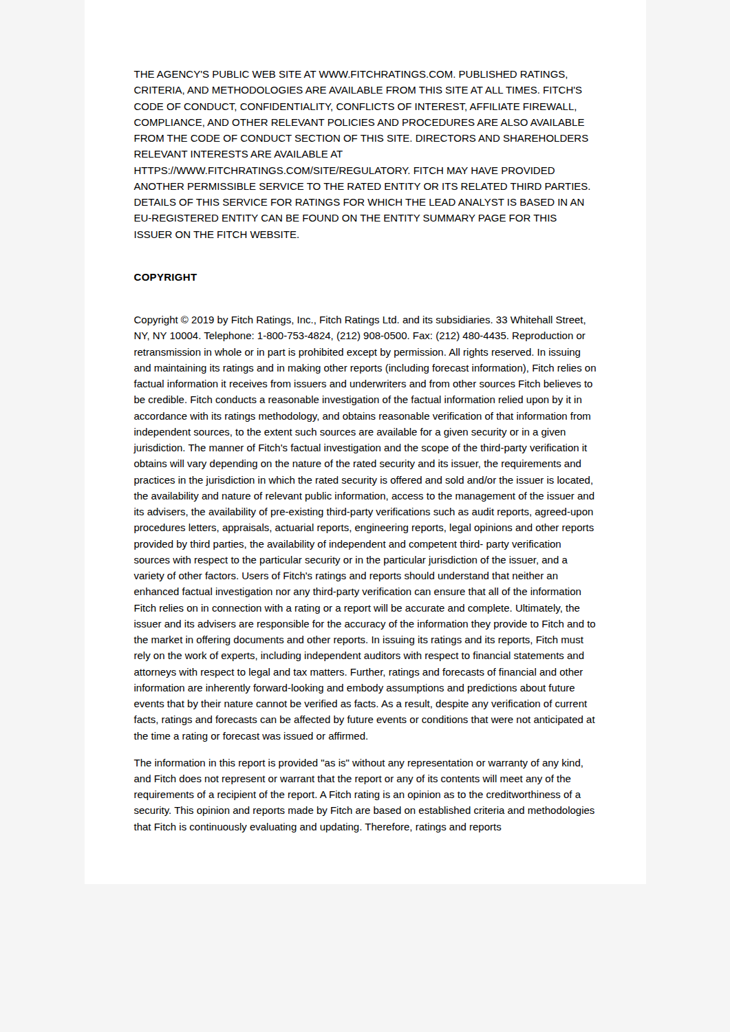THE AGENCY'S PUBLIC WEB SITE AT WWW.FITCHRATINGS.COM. PUBLISHED RATINGS, CRITERIA, AND METHODOLOGIES ARE AVAILABLE FROM THIS SITE AT ALL TIMES. FITCH'S CODE OF CONDUCT, CONFIDENTIALITY, CONFLICTS OF INTEREST, AFFILIATE FIREWALL, COMPLIANCE, AND OTHER RELEVANT POLICIES AND PROCEDURES ARE ALSO AVAILABLE FROM THE CODE OF CONDUCT SECTION OF THIS SITE. DIRECTORS AND SHAREHOLDERS RELEVANT INTERESTS ARE AVAILABLE AT HTTPS://WWW.FITCHRATINGS.COM/SITE/REGULATORY. FITCH MAY HAVE PROVIDED ANOTHER PERMISSIBLE SERVICE TO THE RATED ENTITY OR ITS RELATED THIRD PARTIES. DETAILS OF THIS SERVICE FOR RATINGS FOR WHICH THE LEAD ANALYST IS BASED IN AN EU-REGISTERED ENTITY CAN BE FOUND ON THE ENTITY SUMMARY PAGE FOR THIS ISSUER ON THE FITCH WEBSITE.
COPYRIGHT
Copyright © 2019 by Fitch Ratings, Inc., Fitch Ratings Ltd. and its subsidiaries. 33 Whitehall Street, NY, NY 10004. Telephone: 1-800-753-4824, (212) 908-0500. Fax: (212) 480-4435. Reproduction or retransmission in whole or in part is prohibited except by permission. All rights reserved. In issuing and maintaining its ratings and in making other reports (including forecast information), Fitch relies on factual information it receives from issuers and underwriters and from other sources Fitch believes to be credible. Fitch conducts a reasonable investigation of the factual information relied upon by it in accordance with its ratings methodology, and obtains reasonable verification of that information from independent sources, to the extent such sources are available for a given security or in a given jurisdiction. The manner of Fitch's factual investigation and the scope of the third-party verification it obtains will vary depending on the nature of the rated security and its issuer, the requirements and practices in the jurisdiction in which the rated security is offered and sold and/or the issuer is located, the availability and nature of relevant public information, access to the management of the issuer and its advisers, the availability of pre-existing third-party verifications such as audit reports, agreed-upon procedures letters, appraisals, actuarial reports, engineering reports, legal opinions and other reports provided by third parties, the availability of independent and competent third- party verification sources with respect to the particular security or in the particular jurisdiction of the issuer, and a variety of other factors. Users of Fitch's ratings and reports should understand that neither an enhanced factual investigation nor any third-party verification can ensure that all of the information Fitch relies on in connection with a rating or a report will be accurate and complete. Ultimately, the issuer and its advisers are responsible for the accuracy of the information they provide to Fitch and to the market in offering documents and other reports. In issuing its ratings and its reports, Fitch must rely on the work of experts, including independent auditors with respect to financial statements and attorneys with respect to legal and tax matters. Further, ratings and forecasts of financial and other information are inherently forward-looking and embody assumptions and predictions about future events that by their nature cannot be verified as facts. As a result, despite any verification of current facts, ratings and forecasts can be affected by future events or conditions that were not anticipated at the time a rating or forecast was issued or affirmed.
The information in this report is provided "as is" without any representation or warranty of any kind, and Fitch does not represent or warrant that the report or any of its contents will meet any of the requirements of a recipient of the report. A Fitch rating is an opinion as to the creditworthiness of a security. This opinion and reports made by Fitch are based on established criteria and methodologies that Fitch is continuously evaluating and updating. Therefore, ratings and reports